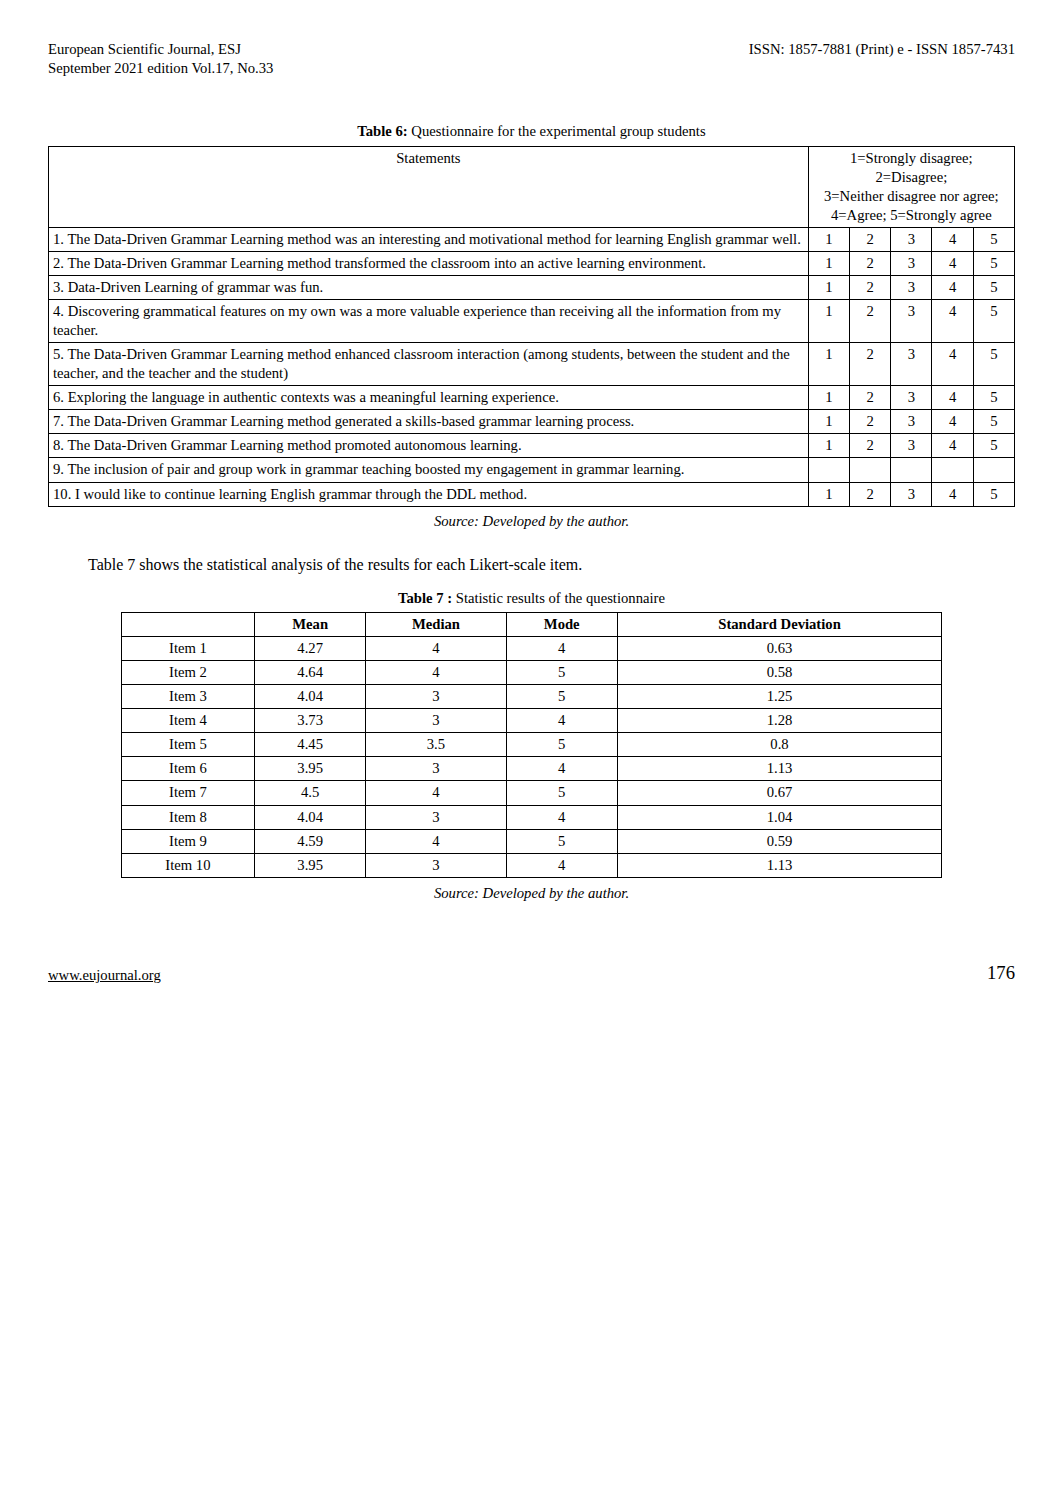European Scientific Journal, ESJ September 2021 edition Vol.17, No.33
ISSN: 1857-7881 (Print) e - ISSN 1857-7431
Table 6: Questionnaire for the experimental group students
| Statements | 1=Strongly disagree; 2=Disagree; 3=Neither disagree nor agree; 4=Agree; 5=Strongly agree |
| --- | --- |
| 1. The Data-Driven Grammar Learning method was an interesting and motivational method for learning English grammar well. | 1 | 2 | 3 | 4 | 5 |
| 2. The Data-Driven Grammar Learning method transformed the classroom into an active learning environment. | 1 | 2 | 3 | 4 | 5 |
| 3. Data-Driven Learning of grammar was fun. | 1 | 2 | 3 | 4 | 5 |
| 4. Discovering grammatical features on my own was a more valuable experience than receiving all the information from my teacher. | 1 | 2 | 3 | 4 | 5 |
| 5. The Data-Driven Grammar Learning method enhanced classroom interaction (among students, between the student and the teacher, and the teacher and the student) | 1 | 2 | 3 | 4 | 5 |
| 6. Exploring the language in authentic contexts was a meaningful learning experience. | 1 | 2 | 3 | 4 | 5 |
| 7. The Data-Driven Grammar Learning method generated a skills-based grammar learning process. | 1 | 2 | 3 | 4 | 5 |
| 8. The Data-Driven Grammar Learning method promoted autonomous learning. | 1 | 2 | 3 | 4 | 5 |
| 9. The inclusion of pair and group work in grammar teaching boosted my engagement in grammar learning. | | | | | |
| 10. I would like to continue learning English grammar through the DDL method. | 1 | 2 | 3 | 4 | 5 |
Source: Developed by the author.
Table 7 shows the statistical analysis of the results for each Likert-scale item.
Table 7 : Statistic results of the questionnaire
| | Mean | Median | Mode | Standard Deviation |
| --- | --- | --- | --- | --- |
| Item 1 | 4.27 | 4 | 4 | 0.63 |
| Item 2 | 4.64 | 4 | 5 | 0.58 |
| Item 3 | 4.04 | 3 | 5 | 1.25 |
| Item 4 | 3.73 | 3 | 4 | 1.28 |
| Item 5 | 4.45 | 3.5 | 5 | 0.8 |
| Item 6 | 3.95 | 3 | 4 | 1.13 |
| Item 7 | 4.5 | 4 | 5 | 0.67 |
| Item 8 | 4.04 | 3 | 4 | 1.04 |
| Item 9 | 4.59 | 4 | 5 | 0.59 |
| Item 10 | 3.95 | 3 | 4 | 1.13 |
Source: Developed by the author.
www.eujournal.org 176